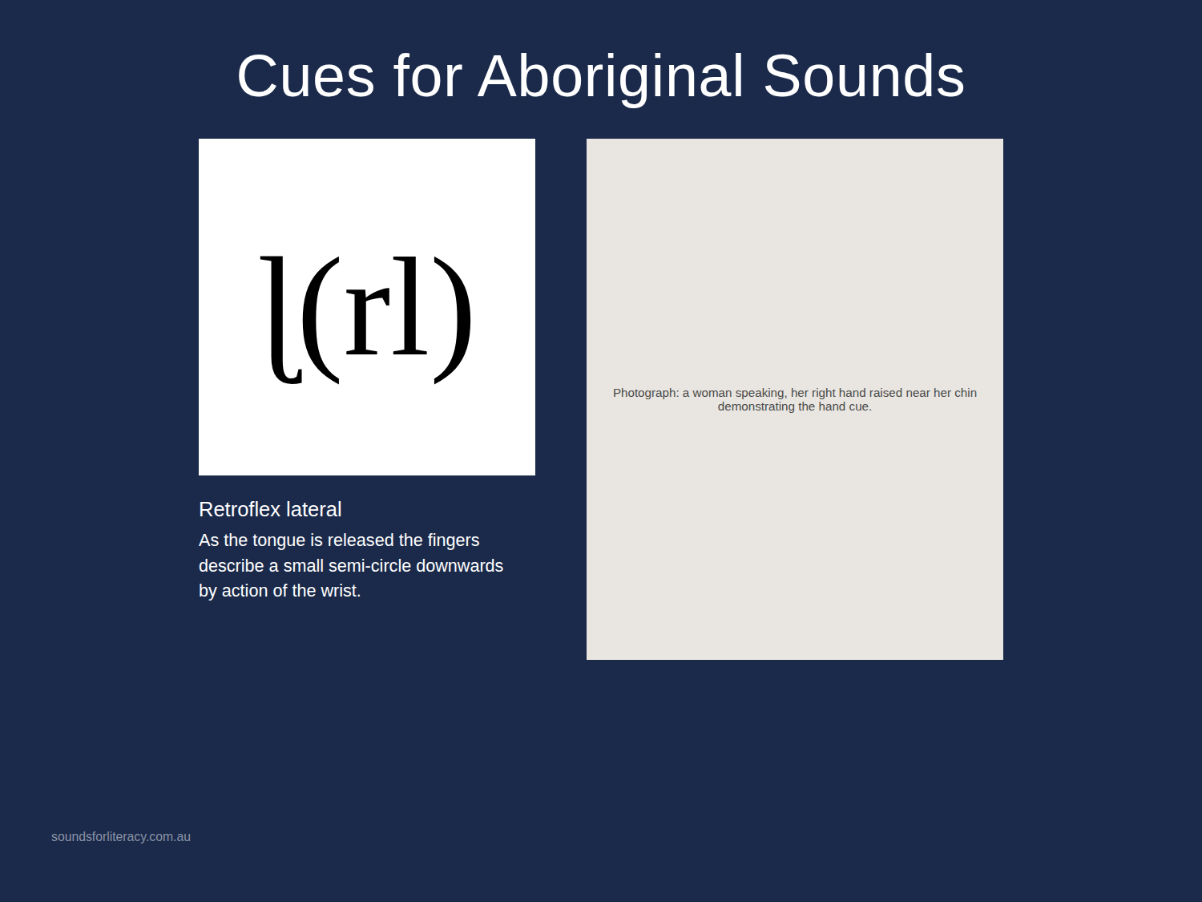Cues for Aboriginal Sounds
ɭ(rl)
Retroflex lateral
As the tongue is released the fingers describe a small semi-circle downwards by action of the wrist.
Photograph: a woman speaking, her right hand raised near her chin demonstrating the hand cue.
soundsforliteracy.com.au